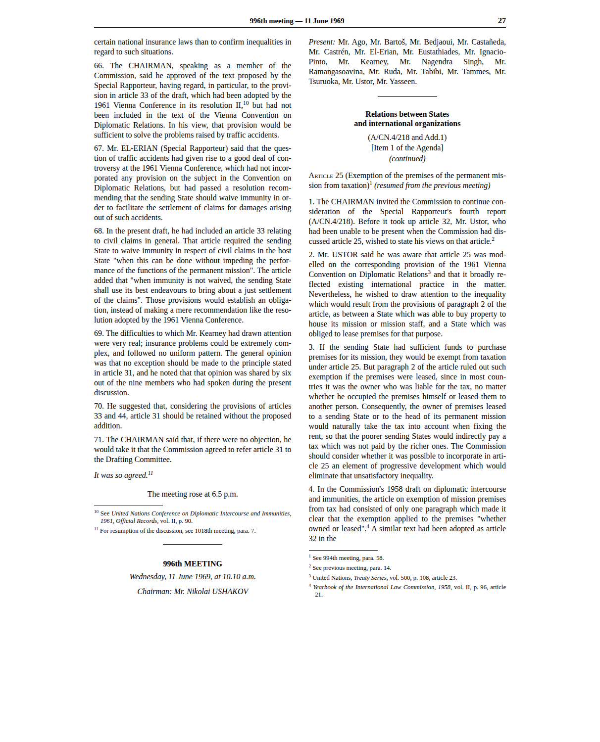996th meeting — 11 June 1969 27
certain national insurance laws than to confirm inequalities in regard to such situations.
66. The CHAIRMAN, speaking as a member of the Commission, said he approved of the text proposed by the Special Rapporteur, having regard, in particular, to the provision in article 33 of the draft, which had been adopted by the 1961 Vienna Conference in its resolution II,10 but had not been included in the text of the Vienna Convention on Diplomatic Relations. In his view, that provision would be sufficient to solve the problems raised by traffic accidents.
67. Mr. EL-ERIAN (Special Rapporteur) said that the question of traffic accidents had given rise to a good deal of controversy at the 1961 Vienna Conference, which had not incorporated any provision on the subject in the Convention on Diplomatic Relations, but had passed a resolution recommending that the sending State should waive immunity in order to facilitate the settlement of claims for damages arising out of such accidents.
68. In the present draft, he had included an article 33 relating to civil claims in general. That article required the sending State to waive immunity in respect of civil claims in the host State "when this can be done without impeding the performance of the functions of the permanent mission". The article added that "when immunity is not waived, the sending State shall use its best endeavours to bring about a just settlement of the claims". Those provisions would establish an obligation, instead of making a mere recommendation like the resolution adopted by the 1961 Vienna Conference.
69. The difficulties to which Mr. Kearney had drawn attention were very real; insurance problems could be extremely complex, and followed no uniform pattern. The general opinion was that no exception should be made to the principle stated in article 31, and he noted that that opinion was shared by six out of the nine members who had spoken during the present discussion.
70. He suggested that, considering the provisions of articles 33 and 44, article 31 should be retained without the proposed addition.
71. The CHAIRMAN said that, if there were no objection, he would take it that the Commission agreed to refer article 31 to the Drafting Committee.
It was so agreed.11
The meeting rose at 6.5 p.m.
10 See United Nations Conference on Diplomatic Intercourse and Immunities, 1961, Official Records, vol. II, p. 90.
11 For resumption of the discussion, see 1018th meeting, para. 7.
996th MEETING
Wednesday, 11 June 1969, at 10.10 a.m.
Chairman: Mr. Nikolai USHAKOV
Present: Mr. Ago, Mr. Bartoš, Mr. Bedjaoui, Mr. Castañeda, Mr. Castrén, Mr. El-Erian, Mr. Eustathiades, Mr. Ignacio-Pinto, Mr. Kearney, Mr. Nagendra Singh, Mr. Ramangasoavina, Mr. Ruda, Mr. Tabibi, Mr. Tammes, Mr. Tsuruoka, Mr. Ustor, Mr. Yasseen.
Relations between States
and international organizations
(A/CN.4/218 and Add.1)
[Item 1 of the Agenda]
(continued)
Article 25 (Exemption of the premises of the permanent mission from taxation)1 (resumed from the previous meeting)
1. The CHAIRMAN invited the Commission to continue consideration of the Special Rapporteur's fourth report (A/CN.4/218). Before it took up article 32, Mr. Ustor, who had been unable to be present when the Commission had discussed article 25, wished to state his views on that article.2
2. Mr. USTOR said he was aware that article 25 was modelled on the corresponding provision of the 1961 Vienna Convention on Diplomatic Relations3 and that it broadly reflected existing international practice in the matter. Nevertheless, he wished to draw attention to the inequality which would result from the provisions of paragraph 2 of the article, as between a State which was able to buy property to house its mission or mission staff, and a State which was obliged to lease premises for that purpose.
3. If the sending State had sufficient funds to purchase premises for its mission, they would be exempt from taxation under article 25. But paragraph 2 of the article ruled out such exemption if the premises were leased, since in most countries it was the owner who was liable for the tax, no matter whether he occupied the premises himself or leased them to another person. Consequently, the owner of premises leased to a sending State or to the head of its permanent mission would naturally take the tax into account when fixing the rent, so that the poorer sending States would indirectly pay a tax which was not paid by the richer ones. The Commission should consider whether it was possible to incorporate in article 25 an element of progressive development which would eliminate that unsatisfactory inequality.
4. In the Commission's 1958 draft on diplomatic intercourse and immunities, the article on exemption of mission premises from tax had consisted of only one paragraph which made it clear that the exemption applied to the premises "whether owned or leased".4 A similar text had been adopted as article 32 in the
1 See 994th meeting, para. 58.
2 See previous meeting, para. 14.
3 United Nations, Treaty Series, vol. 500, p. 108, article 23.
4 Yearbook of the International Law Commission, 1958, vol. II, p. 96, article 21.